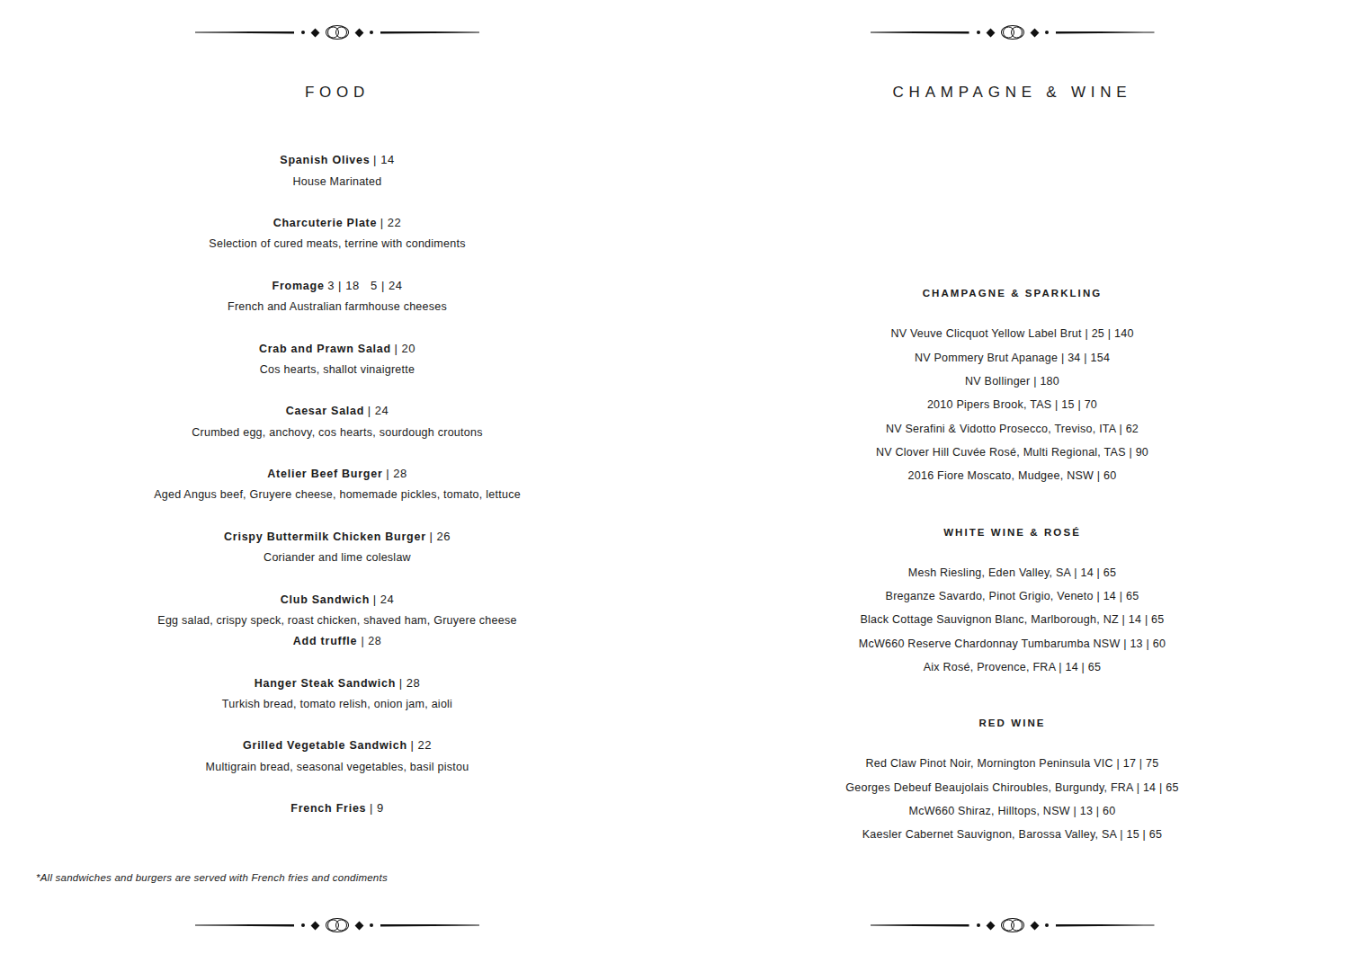Food
Spanish Olives | 14 House Marinated
Charcuterie Plate | 22 Selection of cured meats, terrine with condiments
Fromage 3 | 18 5 | 24 French and Australian farmhouse cheeses
Crab and Prawn Salad | 20 Cos hearts, shallot vinaigrette
Caesar Salad | 24 Crumbed egg, anchovy, cos hearts, sourdough croutons
Atelier Beef Burger | 28 Aged Angus beef, Gruyere cheese, homemade pickles, tomato, lettuce
Crispy Buttermilk Chicken Burger | 26 Coriander and lime coleslaw
Club Sandwich | 24 Egg salad, crispy speck, roast chicken, shaved ham, Gruyere cheese Add truffle | 28
Hanger Steak Sandwich | 28 Turkish bread, tomato relish, onion jam, aioli
Grilled Vegetable Sandwich | 22 Multigrain bread, seasonal vegetables, basil pistou
French Fries | 9
*All sandwiches and burgers are served with French fries and condiments
Champagne & Wine
Champagne & Sparkling
NV Veuve Clicquot Yellow Label Brut | 25 | 140
NV Pommery Brut Apanage | 34 | 154
NV Bollinger | 180
2010 Pipers Brook, TAS | 15 | 70
NV Serafini & Vidotto Prosecco, Treviso, ITA | 62
NV Clover Hill Cuvée Rosé, Multi Regional, TAS | 90
2016 Fiore Moscato, Mudgee, NSW | 60
White Wine & Rosé
Mesh Riesling, Eden Valley, SA | 14 | 65
Breganze Savardo, Pinot Grigio, Veneto | 14 | 65
Black Cottage Sauvignon Blanc, Marlborough, NZ | 14 | 65
McW660 Reserve Chardonnay Tumbarumba NSW | 13 | 60
Aix Rosé, Provence, FRA | 14 | 65
Red Wine
Red Claw Pinot Noir, Mornington Peninsula VIC | 17 | 75
Georges Debeuf Beaujolais Chiroubles, Burgundy, FRA | 14 | 65
McW660 Shiraz, Hilltops, NSW | 13 | 60
Kaesler Cabernet Sauvignon, Barossa Valley, SA | 15 | 65